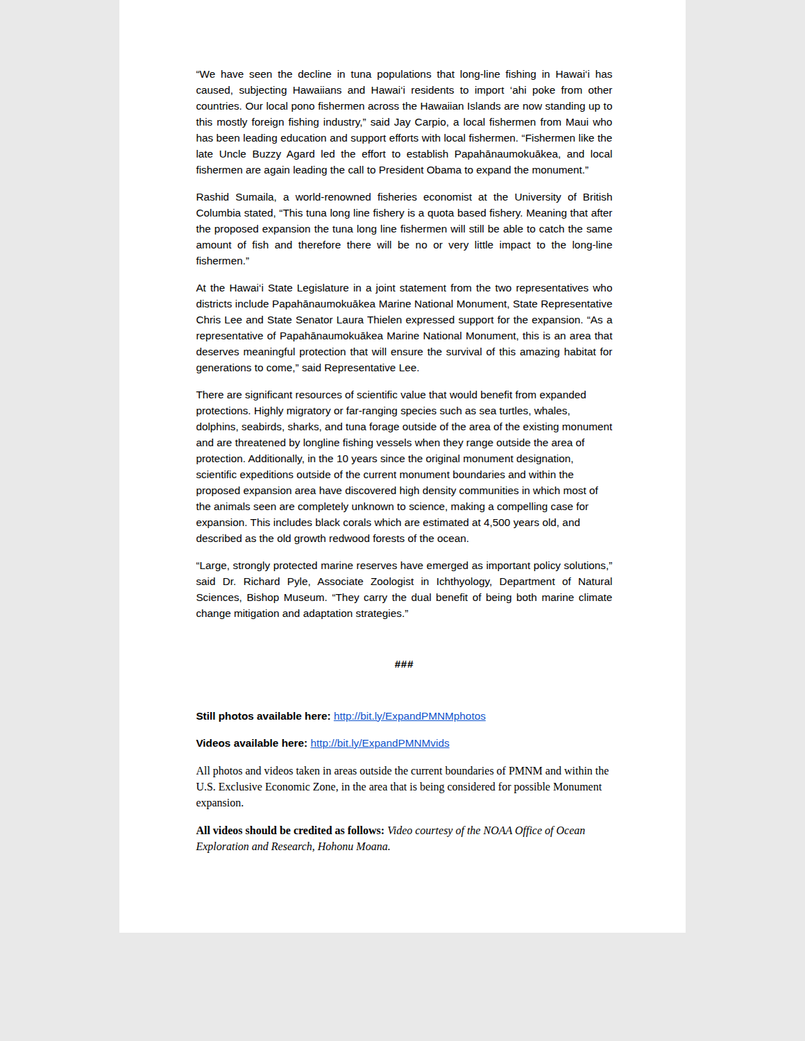“We have seen the decline in tuna populations that long-line fishing in Hawai‘i has caused, subjecting Hawaiians and Hawai‘i residents to import ‘ahi poke from other countries. Our local pono fishermen across the Hawaiian Islands are now standing up to this mostly foreign fishing industry,” said Jay Carpio, a local fishermen from Maui who has been leading education and support efforts with local fishermen. “Fishermen like the late Uncle Buzzy Agard led the effort to establish Papahānaumokuākea, and local fishermen are again leading the call to President Obama to expand the monument.”
Rashid Sumaila, a world-renowned fisheries economist at the University of British Columbia stated, “This tuna long line fishery is a quota based fishery. Meaning that after the proposed expansion the tuna long line fishermen will still be able to catch the same amount of fish and therefore there will be no or very little impact to the long-line fishermen.”
At the Hawai‘i State Legislature in a joint statement from the two representatives who districts include Papahānaumokuākea Marine National Monument, State Representative Chris Lee and State Senator Laura Thielen expressed support for the expansion. “As a representative of Papahānaumokuākea Marine National Monument, this is an area that deserves meaningful protection that will ensure the survival of this amazing habitat for generations to come,” said Representative Lee.
There are significant resources of scientific value that would benefit from expanded protections. Highly migratory or far-ranging species such as sea turtles, whales, dolphins, seabirds, sharks, and tuna forage outside of the area of the existing monument and are threatened by longline fishing vessels when they range outside the area of protection. Additionally, in the 10 years since the original monument designation, scientific expeditions outside of the current monument boundaries and within the proposed expansion area have discovered high density communities in which most of the animals seen are completely unknown to science, making a compelling case for expansion. This includes black corals which are estimated at 4,500 years old, and described as the old growth redwood forests of the ocean.
“Large, strongly protected marine reserves have emerged as important policy solutions,” said Dr. Richard Pyle, Associate Zoologist in Ichthyology, Department of Natural Sciences, Bishop Museum. “They carry the dual benefit of being both marine climate change mitigation and adaptation strategies.”
###
Still photos available here: http://bit.ly/ExpandPMNMphotos
Videos available here: http://bit.ly/ExpandPMNMvids
All photos and videos taken in areas outside the current boundaries of PMNM and within the U.S. Exclusive Economic Zone, in the area that is being considered for possible Monument expansion.
All videos should be credited as follows: Video courtesy of the NOAA Office of Ocean Exploration and Research, Hohonu Moana.